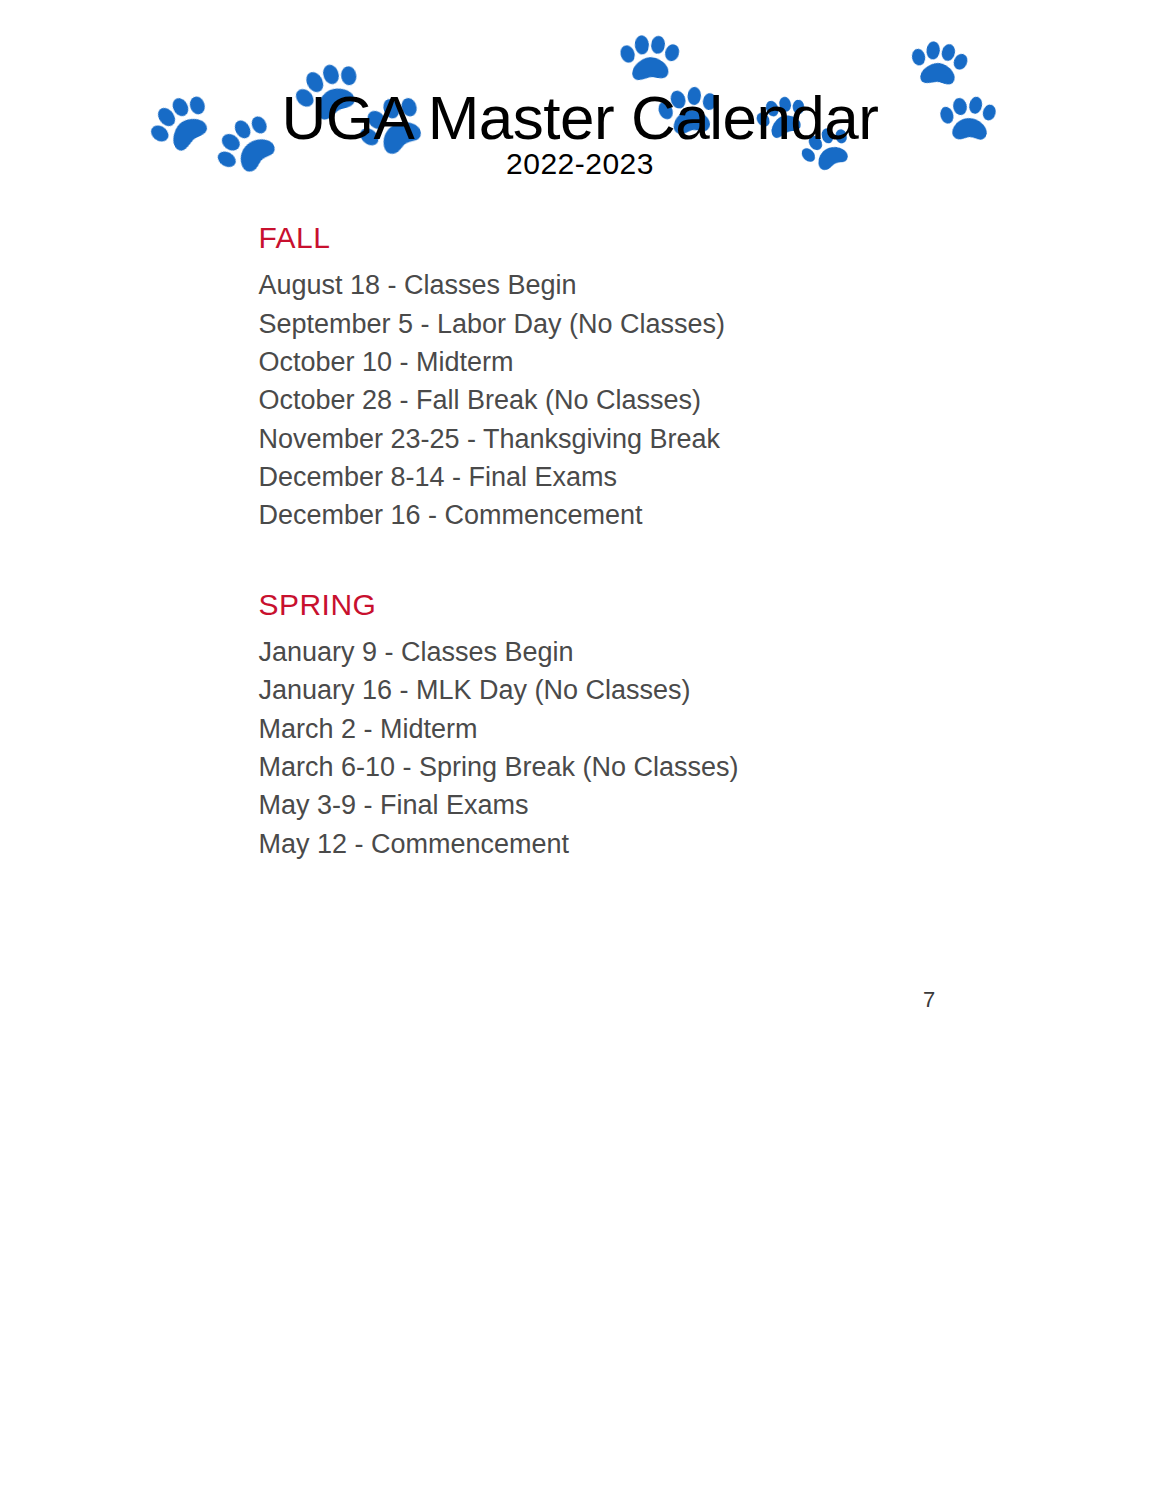🐾 🐾 🐾 🐾 🐾
UGA Master Calendar
2022-2023
FALL
August 18 - Classes Begin
September 5 - Labor Day (No Classes)
October 10 - Midterm
October 28 - Fall Break (No Classes)
November 23-25 - Thanksgiving Break
December 8-14 - Final Exams
December 16 - Commencement
SPRING
January 9 - Classes Begin
January 16 - MLK Day (No Classes)
March 2 - Midterm
March 6-10 - Spring Break (No Classes)
May 3-9 - Final Exams
May 12 - Commencement
7